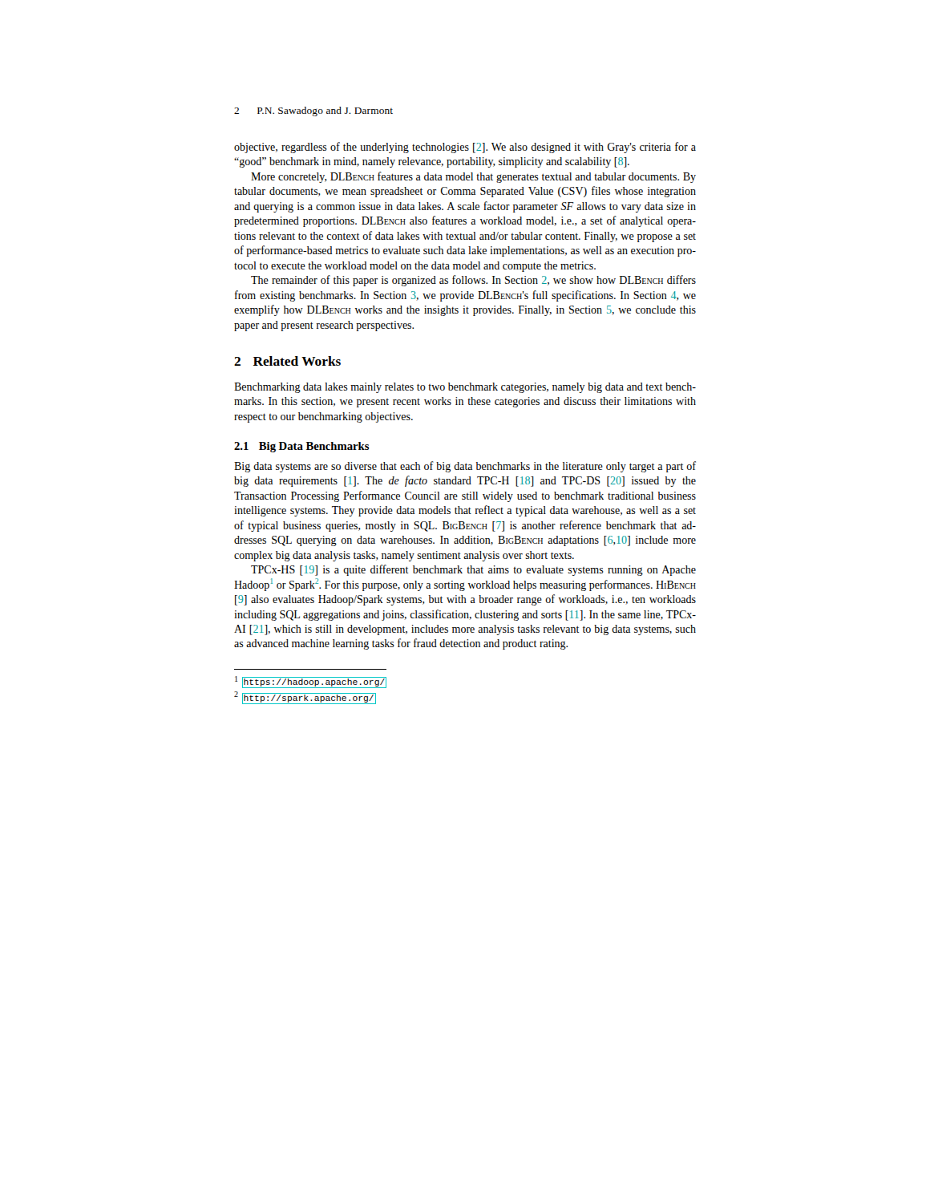2 P.N. Sawadogo and J. Darmont
objective, regardless of the underlying technologies [2]. We also designed it with Gray's criteria for a “good” benchmark in mind, namely relevance, portability, simplicity and scalability [8].
More concretely, DLBench features a data model that generates textual and tabular documents. By tabular documents, we mean spreadsheet or Comma Separated Value (CSV) files whose integration and querying is a common issue in data lakes. A scale factor parameter SF allows to vary data size in predetermined proportions. DLBench also features a workload model, i.e., a set of analytical operations relevant to the context of data lakes with textual and/or tabular content. Finally, we propose a set of performance-based metrics to evaluate such data lake implementations, as well as an execution protocol to execute the workload model on the data model and compute the metrics.
The remainder of this paper is organized as follows. In Section 2, we show how DLBench differs from existing benchmarks. In Section 3, we provide DLBench's full specifications. In Section 4, we exemplify how DLBench works and the insights it provides. Finally, in Section 5, we conclude this paper and present research perspectives.
2 Related Works
Benchmarking data lakes mainly relates to two benchmark categories, namely big data and text benchmarks. In this section, we present recent works in these categories and discuss their limitations with respect to our benchmarking objectives.
2.1 Big Data Benchmarks
Big data systems are so diverse that each of big data benchmarks in the literature only target a part of big data requirements [1]. The de facto standard TPC-H [18] and TPC-DS [20] issued by the Transaction Processing Performance Council are still widely used to benchmark traditional business intelligence systems. They provide data models that reflect a typical data warehouse, as well as a set of typical business queries, mostly in SQL. BigBench [7] is another reference benchmark that addresses SQL querying on data warehouses. In addition, BigBench adaptations [6,10] include more complex big data analysis tasks, namely sentiment analysis over short texts.
TPCx-HS [19] is a quite different benchmark that aims to evaluate systems running on Apache Hadoop1 or Spark2. For this purpose, only a sorting workload helps measuring performances. HiBench [9] also evaluates Hadoop/Spark systems, but with a broader range of workloads, i.e., ten workloads including SQL aggregations and joins, classification, clustering and sorts [11]. In the same line, TPCx-AI [21], which is still in development, includes more analysis tasks relevant to big data systems, such as advanced machine learning tasks for fraud detection and product rating.
1 https://hadoop.apache.org/
2 http://spark.apache.org/